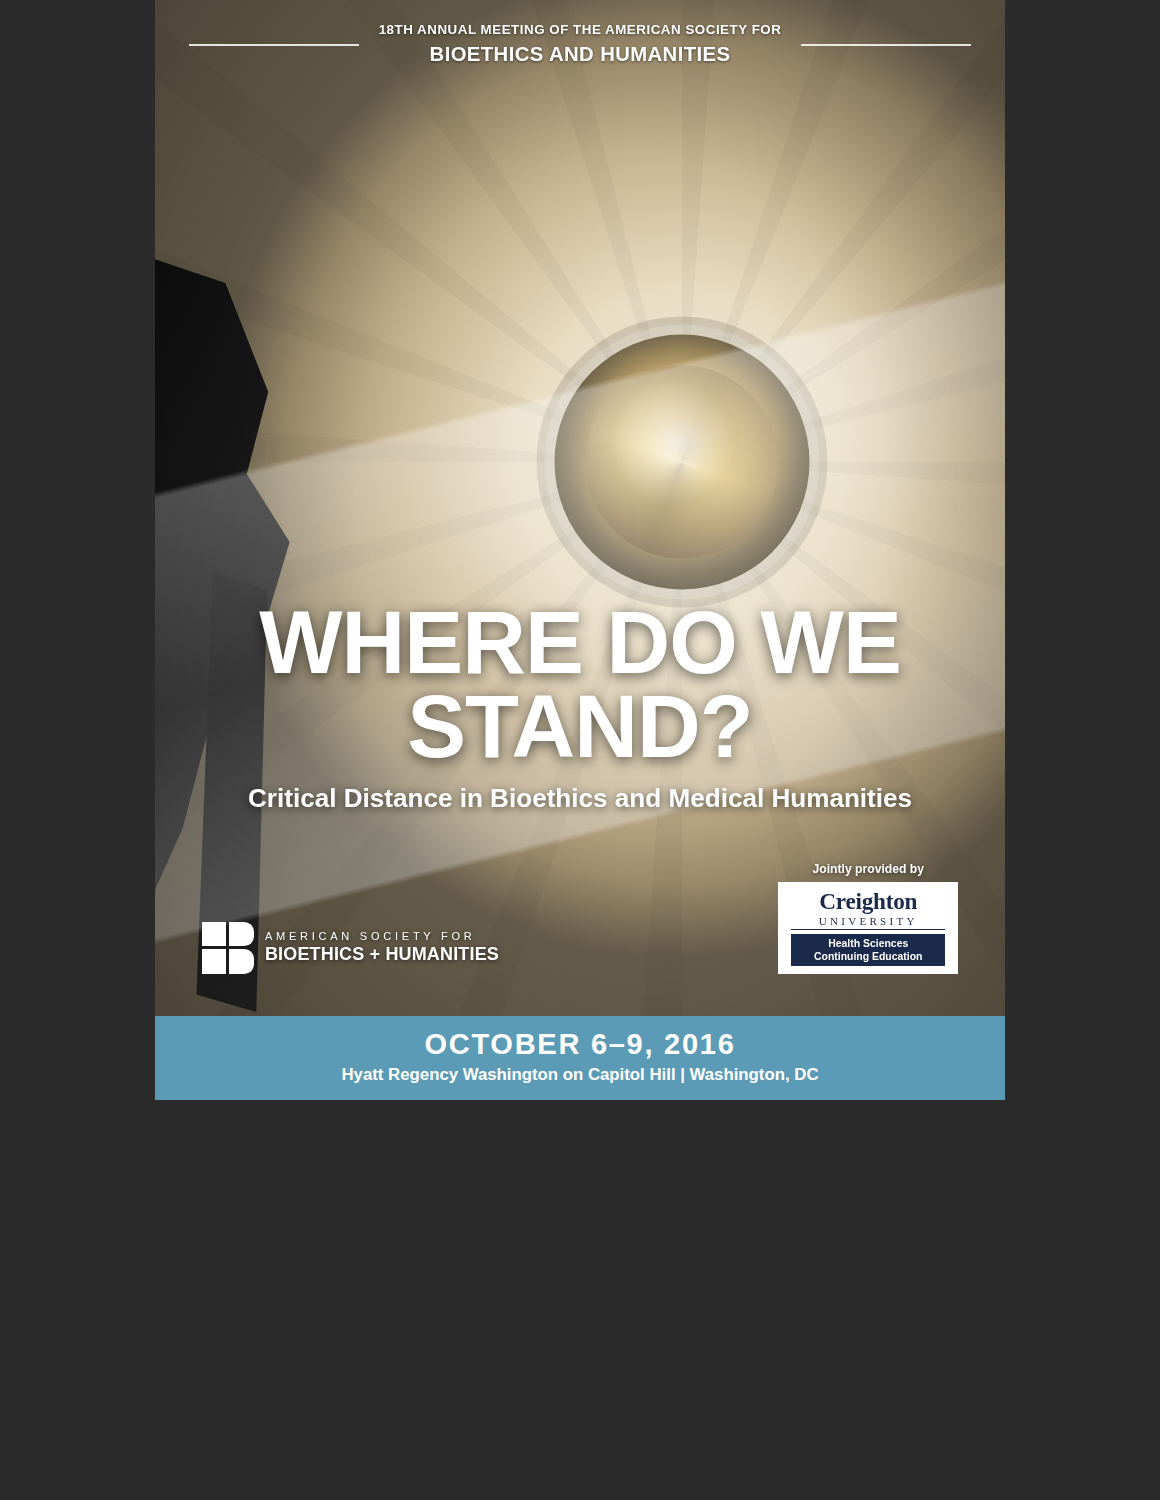18th Annual Meeting of the American Society for Bioethics and Humanities
Where Do We Stand?
Critical Distance in Bioethics and Medical Humanities
American Society for
Bioethics + Humanities
Jointly provided by
Creighton
University
Health Sciences
Continuing Education
October 6–9, 2016
Hyatt Regency Washington on Capitol Hill | Washington, DC